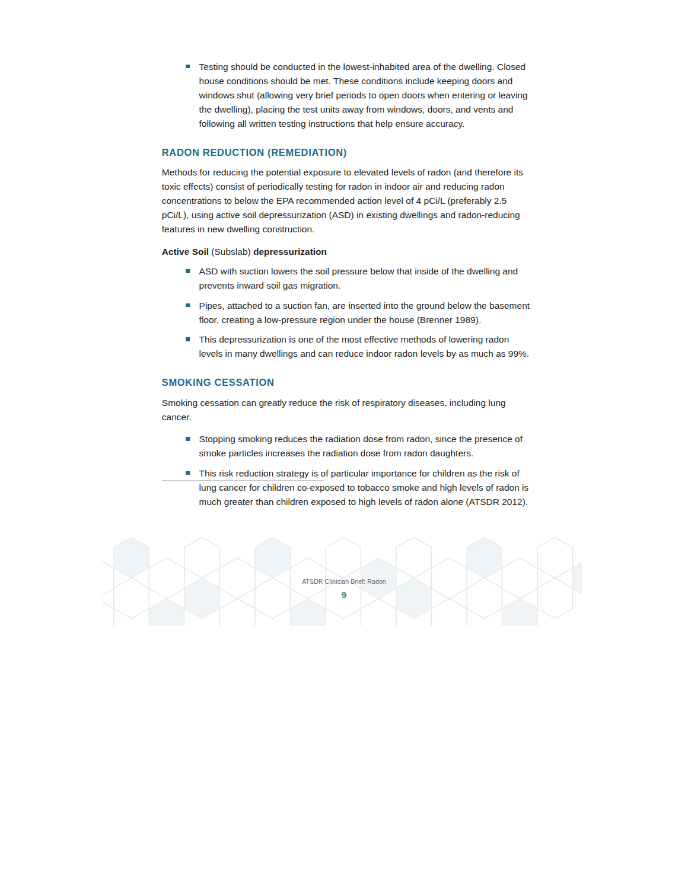Testing should be conducted in the lowest-inhabited area of the dwelling. Closed house conditions should be met. These conditions include keeping doors and windows shut (allowing very brief periods to open doors when entering or leaving the dwelling), placing the test units away from windows, doors, and vents and following all written testing instructions that help ensure accuracy.
Radon Reduction (Remediation)
Methods for reducing the potential exposure to elevated levels of radon (and therefore its toxic effects) consist of periodically testing for radon in indoor air and reducing radon concentrations to below the EPA recommended action level of 4 pCi/L (preferably 2.5 pCi/L), using active soil depressurization (ASD) in existing dwellings and radon-reducing features in new dwelling construction.
Active Soil (Subslab) depressurization
ASD with suction lowers the soil pressure below that inside of the dwelling and prevents inward soil gas migration.
Pipes, attached to a suction fan, are inserted into the ground below the basement floor, creating a low-pressure region under the house (Brenner 1989).
This depressurization is one of the most effective methods of lowering radon levels in many dwellings and can reduce indoor radon levels by as much as 99%.
Smoking Cessation
Smoking cessation can greatly reduce the risk of respiratory diseases, including lung cancer.
Stopping smoking reduces the radiation dose from radon, since the presence of smoke particles increases the radiation dose from radon daughters.
This risk reduction strategy is of particular importance for children as the risk of lung cancer for children co-exposed to tobacco smoke and high levels of radon is much greater than children exposed to high levels of radon alone (ATSDR 2012).
ATSDR Clinician Brief: Radon
9